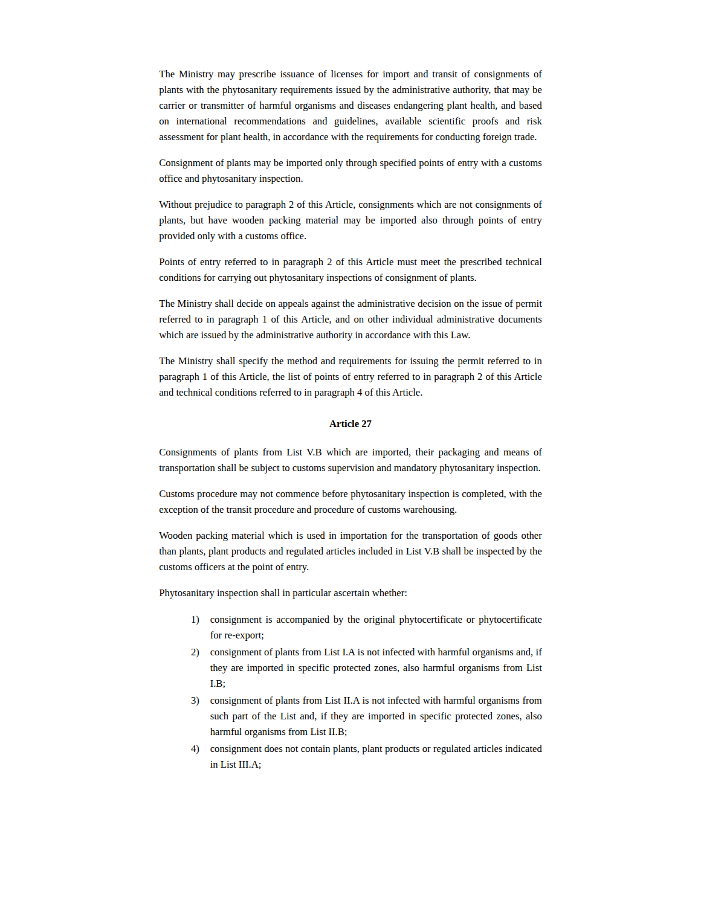The Ministry may prescribe issuance of licenses for import and transit of consignments of plants with the phytosanitary requirements issued by the administrative authority, that may be carrier or transmitter of harmful organisms and diseases endangering plant health, and based on international recommendations and guidelines, available scientific proofs and risk assessment for plant health, in accordance with the requirements for conducting foreign trade.
Consignment of plants may be imported only through specified points of entry with a customs office and phytosanitary inspection.
Without prejudice to paragraph 2 of this Article, consignments which are not consignments of plants, but have wooden packing material may be imported also through points of entry provided only with a customs office.
Points of entry referred to in paragraph 2 of this Article must meet the prescribed technical conditions for carrying out phytosanitary inspections of consignment of plants.
The Ministry shall decide on appeals against the administrative decision on the issue of permit referred to in paragraph 1 of this Article, and on other individual administrative documents which are issued by the administrative authority in accordance with this Law.
The Ministry shall specify the method and requirements for issuing the permit referred to in paragraph 1 of this Article, the list of points of entry referred to in paragraph 2 of this Article and technical conditions referred to in paragraph 4 of this Article.
Article 27
Consignments of plants from List V.B which are imported, their packaging and means of transportation shall be subject to customs supervision and mandatory phytosanitary inspection.
Customs procedure may not commence before phytosanitary inspection is completed, with the exception of the transit procedure and procedure of customs warehousing.
Wooden packing material which is used in importation for the transportation of goods other than plants, plant products and regulated articles included in List V.B shall be inspected by the customs officers at the point of entry.
Phytosanitary inspection shall in particular ascertain whether:
consignment is accompanied by the original phytocertificate or phytocertificate for re-export;
consignment of plants from List I.A is not infected with harmful organisms and, if they are imported in specific protected zones, also harmful organisms from List I.B;
consignment of plants from List II.A is not infected with harmful organisms from such part of the List and, if they are imported in specific protected zones, also harmful organisms from List II.B;
consignment does not contain plants, plant products or regulated articles indicated in List III.A;